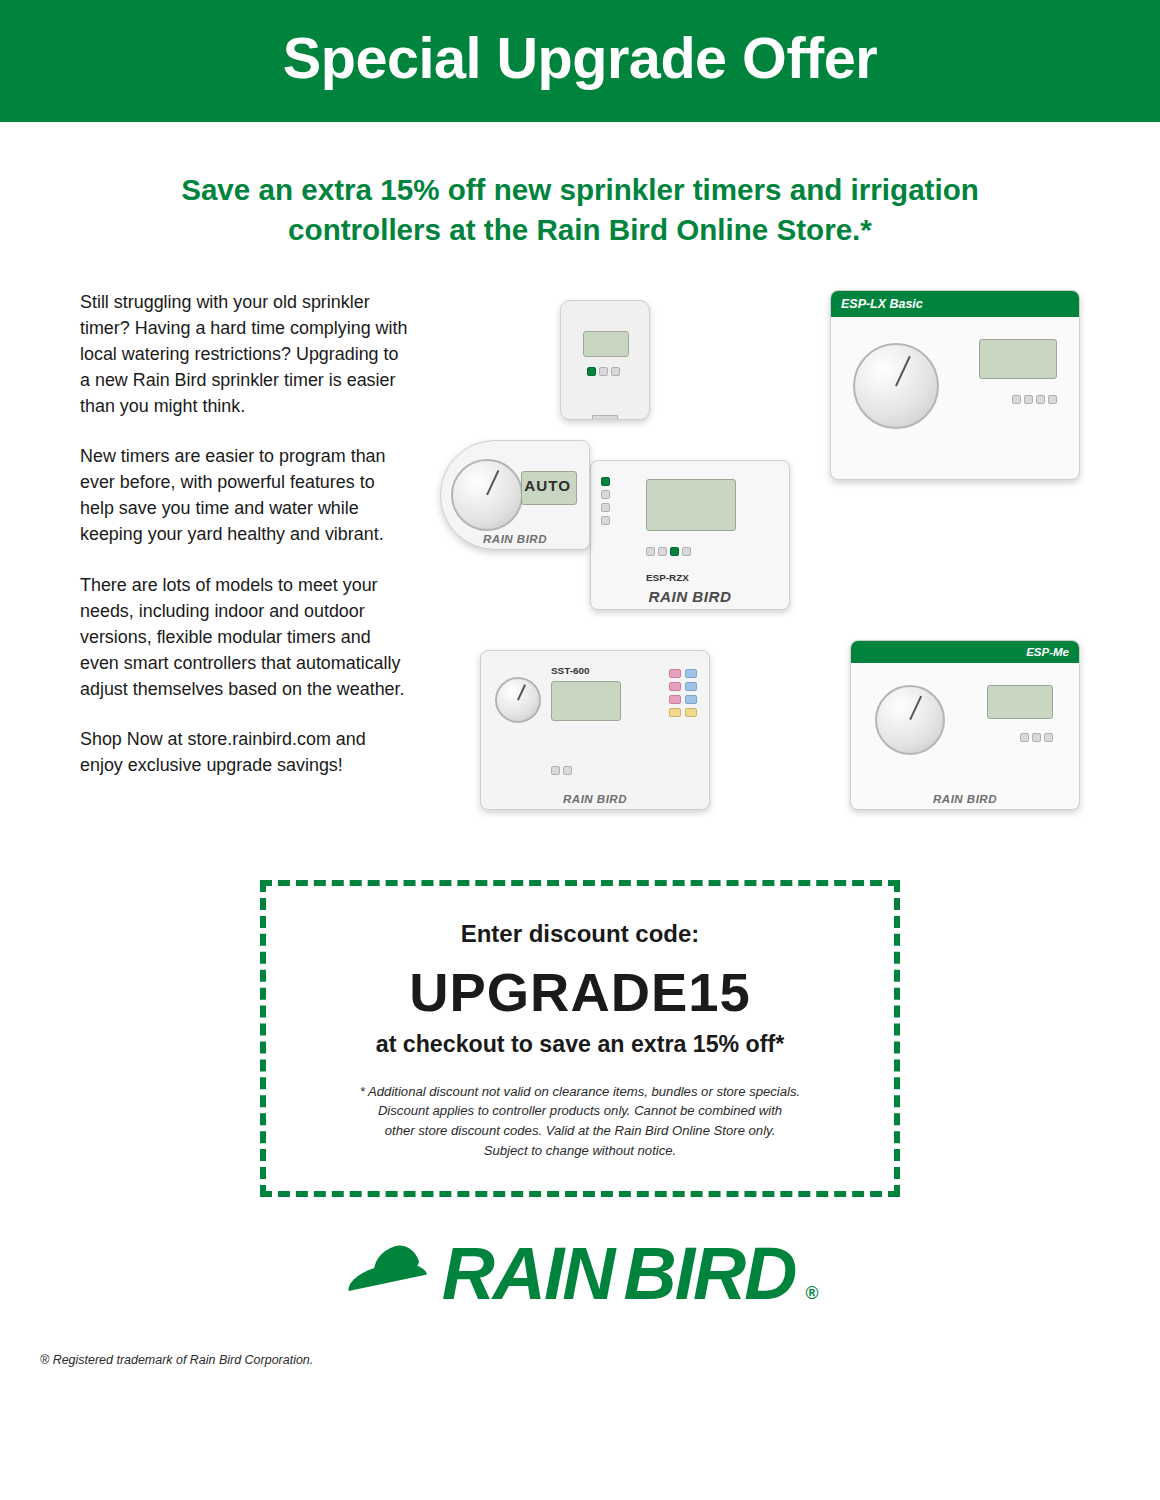Special Upgrade Offer
Save an extra 15% off new sprinkler timers and irrigation controllers at the Rain Bird Online Store.*
Still struggling with your old sprinkler timer? Having a hard time complying with local watering restrictions? Upgrading to a new Rain Bird sprinkler timer is easier than you might think.
New timers are easier to program than ever before, with powerful features to help save you time and water while keeping your yard healthy and vibrant.
There are lots of models to meet your needs, including indoor and outdoor versions, flexible modular timers and even smart controllers that automatically adjust themselves based on the weather.
Shop Now at store.rainbird.com and enjoy exclusive upgrade savings!
ESP-LX Basic
ESP-RZX
RAIN BIRD
SST-600
RAIN BIRD
ESP-Me
RAIN BIRD
AUTO
RAIN BIRD
Enter discount code:
UPGRADE15
at checkout to save an extra 15% off*
* Additional discount not valid on clearance items, bundles or store specials.
Discount applies to controller products only. Cannot be combined with
other store discount codes. Valid at the Rain Bird Online Store only.
Subject to change without notice.
RAIN BIRD ®
® Registered trademark of Rain Bird Corporation.